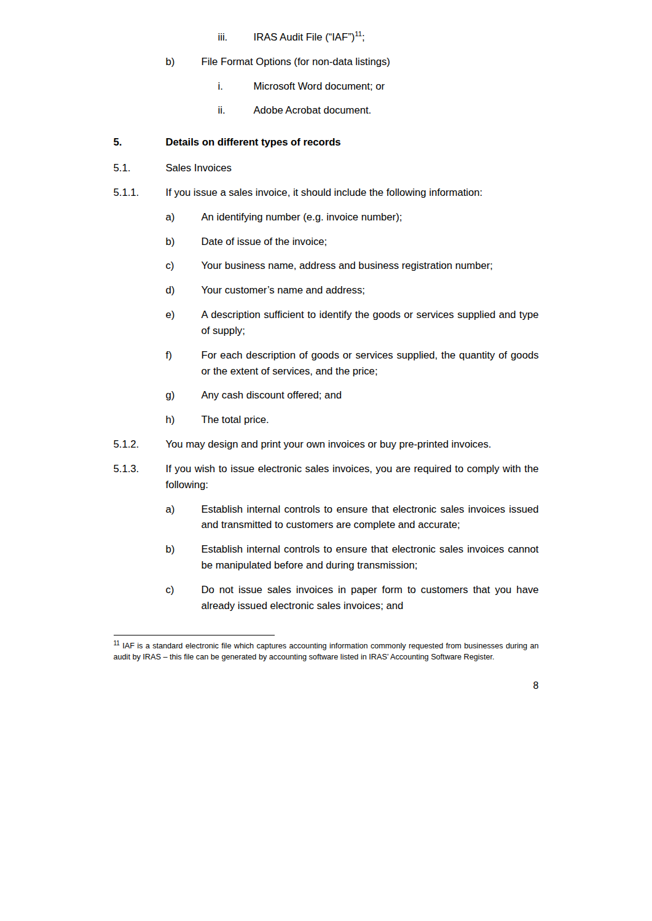iii.
IRAS Audit File (“IAF”)11;
b)
File Format Options (for non-data listings)
i.
Microsoft Word document; or
ii.
Adobe Acrobat document.
5. Details on different types of records
5.1.
Sales Invoices
5.1.1.
If you issue a sales invoice, it should include the following information:
a)
An identifying number (e.g. invoice number);
b)
Date of issue of the invoice;
c)
Your business name, address and business registration number;
d)
Your customer’s name and address;
e)
A description sufficient to identify the goods or services supplied and type of supply;
f)
For each description of goods or services supplied, the quantity of goods or the extent of services, and the price;
g)
Any cash discount offered; and
h)
The total price.
5.1.2.
You may design and print your own invoices or buy pre-printed invoices.
5.1.3.
If you wish to issue electronic sales invoices, you are required to comply with the following:
a)
Establish internal controls to ensure that electronic sales invoices issued and transmitted to customers are complete and accurate;
b)
Establish internal controls to ensure that electronic sales invoices cannot be manipulated before and during transmission;
c)
Do not issue sales invoices in paper form to customers that you have already issued electronic sales invoices; and
11 IAF is a standard electronic file which captures accounting information commonly requested from businesses during an audit by IRAS – this file can be generated by accounting software listed in IRAS’ Accounting Software Register.
8